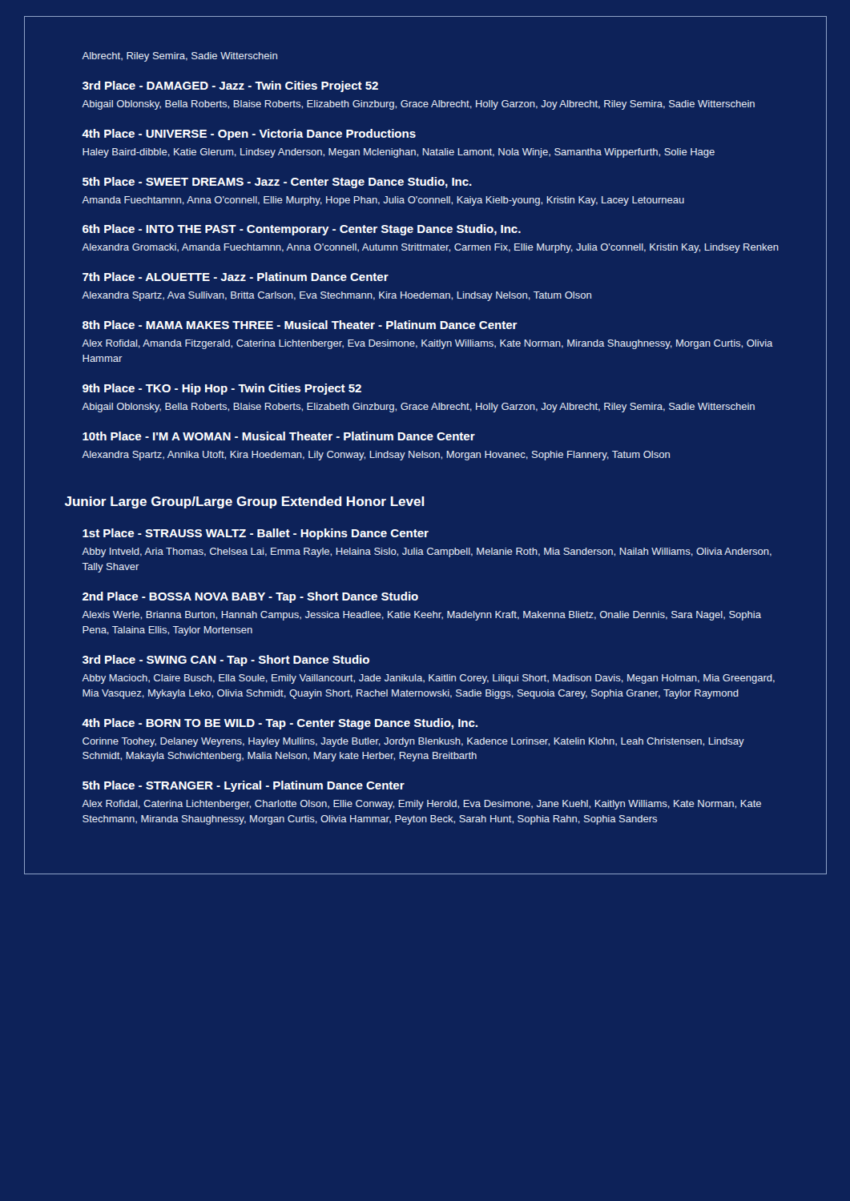Albrecht, Riley Semira, Sadie Witterschein
3rd Place - DAMAGED - Jazz - Twin Cities Project 52
Abigail Oblonsky, Bella Roberts, Blaise Roberts, Elizabeth Ginzburg, Grace Albrecht, Holly Garzon, Joy Albrecht, Riley Semira, Sadie Witterschein
4th Place - UNIVERSE - Open - Victoria Dance Productions
Haley Baird-dibble, Katie Glerum, Lindsey Anderson, Megan Mclenighan, Natalie Lamont, Nola Winje, Samantha Wipperfurth, Solie Hage
5th Place - SWEET DREAMS - Jazz - Center Stage Dance Studio, Inc.
Amanda Fuechtamnn, Anna O'connell, Ellie Murphy, Hope Phan, Julia O'connell, Kaiya Kielb-young, Kristin Kay, Lacey Letourneau
6th Place - INTO THE PAST - Contemporary - Center Stage Dance Studio, Inc.
Alexandra Gromacki, Amanda Fuechtamnn, Anna O'connell, Autumn Strittmater, Carmen Fix, Ellie Murphy, Julia O'connell, Kristin Kay, Lindsey Renken
7th Place - ALOUETTE - Jazz - Platinum Dance Center
Alexandra Spartz, Ava Sullivan, Britta Carlson, Eva Stechmann, Kira Hoedeman, Lindsay Nelson, Tatum Olson
8th Place - MAMA MAKES THREE - Musical Theater - Platinum Dance Center
Alex Rofidal, Amanda Fitzgerald, Caterina Lichtenberger, Eva Desimone, Kaitlyn Williams, Kate Norman, Miranda Shaughnessy, Morgan Curtis, Olivia Hammar
9th Place - TKO - Hip Hop - Twin Cities Project 52
Abigail Oblonsky, Bella Roberts, Blaise Roberts, Elizabeth Ginzburg, Grace Albrecht, Holly Garzon, Joy Albrecht, Riley Semira, Sadie Witterschein
10th Place - I'M A WOMAN - Musical Theater - Platinum Dance Center
Alexandra Spartz, Annika Utoft, Kira Hoedeman, Lily Conway, Lindsay Nelson, Morgan Hovanec, Sophie Flannery, Tatum Olson
Junior Large Group/Large Group Extended Honor Level
1st Place - STRAUSS WALTZ - Ballet - Hopkins Dance Center
Abby Intveld, Aria Thomas, Chelsea Lai, Emma Rayle, Helaina Sislo, Julia Campbell, Melanie Roth, Mia Sanderson, Nailah Williams, Olivia Anderson, Tally Shaver
2nd Place - BOSSA NOVA BABY - Tap - Short Dance Studio
Alexis Werle, Brianna Burton, Hannah Campus, Jessica Headlee, Katie Keehr, Madelynn Kraft, Makenna Blietz, Onalie Dennis, Sara Nagel, Sophia Pena, Talaina Ellis, Taylor Mortensen
3rd Place - SWING CAN - Tap - Short Dance Studio
Abby Macioch, Claire Busch, Ella Soule, Emily Vaillancourt, Jade Janikula, Kaitlin Corey, Liliqui Short, Madison Davis, Megan Holman, Mia Greengard, Mia Vasquez, Mykayla Leko, Olivia Schmidt, Quayin Short, Rachel Maternowski, Sadie Biggs, Sequoia Carey, Sophia Graner, Taylor Raymond
4th Place - BORN TO BE WILD - Tap - Center Stage Dance Studio, Inc.
Corinne Toohey, Delaney Weyrens, Hayley Mullins, Jayde Butler, Jordyn Blenkush, Kadence Lorinser, Katelin Klohn, Leah Christensen, Lindsay Schmidt, Makayla Schwichtenberg, Malia Nelson, Mary kate Herber, Reyna Breitbarth
5th Place - STRANGER - Lyrical - Platinum Dance Center
Alex Rofidal, Caterina Lichtenberger, Charlotte Olson, Ellie Conway, Emily Herold, Eva Desimone, Jane Kuehl, Kaitlyn Williams, Kate Norman, Kate Stechmann, Miranda Shaughnessy, Morgan Curtis, Olivia Hammar, Peyton Beck, Sarah Hunt, Sophia Rahn, Sophia Sanders